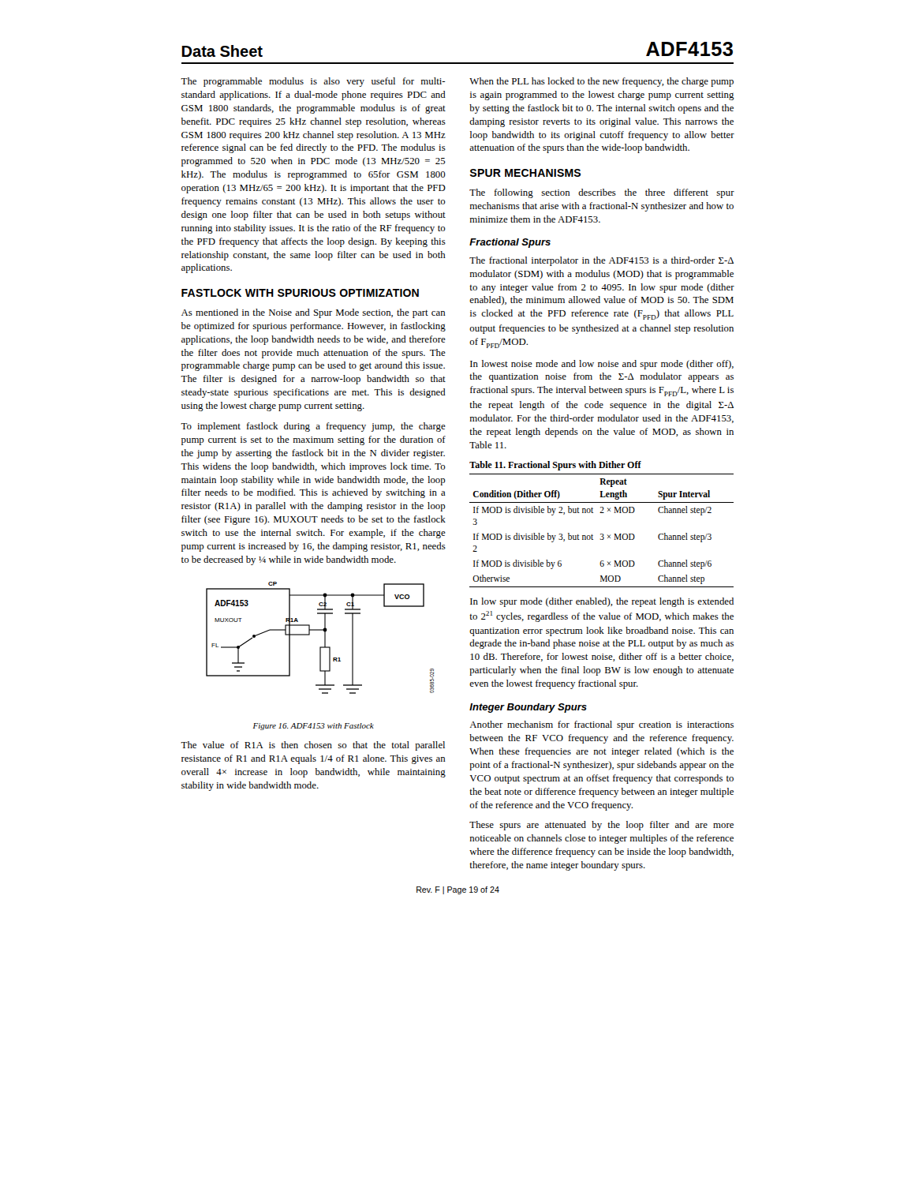Data Sheet
ADF4153
The programmable modulus is also very useful for multi-standard applications. If a dual-mode phone requires PDC and GSM 1800 standards, the programmable modulus is of great benefit. PDC requires 25 kHz channel step resolution, whereas GSM 1800 requires 200 kHz channel step resolution. A 13 MHz reference signal can be fed directly to the PFD. The modulus is programmed to 520 when in PDC mode (13 MHz/520 = 25 kHz). The modulus is reprogrammed to 65for GSM 1800 operation (13 MHz/65 = 200 kHz). It is important that the PFD frequency remains constant (13 MHz). This allows the user to design one loop filter that can be used in both setups without running into stability issues. It is the ratio of the RF frequency to the PFD frequency that affects the loop design. By keeping this relationship constant, the same loop filter can be used in both applications.
FASTLOCK WITH SPURIOUS OPTIMIZATION
As mentioned in the Noise and Spur Mode section, the part can be optimized for spurious performance. However, in fastlocking applications, the loop bandwidth needs to be wide, and therefore the filter does not provide much attenuation of the spurs. The programmable charge pump can be used to get around this issue. The filter is designed for a narrow-loop bandwidth so that steady-state spurious specifications are met. This is designed using the lowest charge pump current setting.
To implement fastlock during a frequency jump, the charge pump current is set to the maximum setting for the duration of the jump by asserting the fastlock bit in the N divider register. This widens the loop bandwidth, which improves lock time. To maintain loop stability while in wide bandwidth mode, the loop filter needs to be modified. This is achieved by switching in a resistor (R1A) in parallel with the damping resistor in the loop filter (see Figure 16). MUXOUT needs to be set to the fastlock switch to use the internal switch. For example, if the charge pump current is increased by 16, the damping resistor, R1, needs to be decreased by ¼ while in wide bandwidth mode.
ADF4153 MUXOUT FL CP VCO C2 C1 R1A R1 03685-029
Figure 16. ADF4153 with Fastlock
The value of R1A is then chosen so that the total parallel resistance of R1 and R1A equals 1/4 of R1 alone. This gives an overall 4× increase in loop bandwidth, while maintaining stability in wide bandwidth mode.
When the PLL has locked to the new frequency, the charge pump is again programmed to the lowest charge pump current setting by setting the fastlock bit to 0. The internal switch opens and the damping resistor reverts to its original value. This narrows the loop bandwidth to its original cutoff frequency to allow better attenuation of the spurs than the wide-loop bandwidth.
SPUR MECHANISMS
The following section describes the three different spur mechanisms that arise with a fractional-N synthesizer and how to minimize them in the ADF4153.
Fractional Spurs
The fractional interpolator in the ADF4153 is a third-order Σ-Δ modulator (SDM) with a modulus (MOD) that is programmable to any integer value from 2 to 4095. In low spur mode (dither enabled), the minimum allowed value of MOD is 50. The SDM is clocked at the PFD reference rate (FPFD) that allows PLL output frequencies to be synthesized at a channel step resolution of FPFD/MOD.
In lowest noise mode and low noise and spur mode (dither off), the quantization noise from the Σ-Δ modulator appears as fractional spurs. The interval between spurs is FPFD/L, where L is the repeat length of the code sequence in the digital Σ-Δ modulator. For the third-order modulator used in the ADF4153, the repeat length depends on the value of MOD, as shown in Table 11.
Table 11. Fractional Spurs with Dither Off
| Condition (Dither Off) | Repeat Length | Spur Interval |
| --- | --- | --- |
| If MOD is divisible by 2, but not 3 | 2 × MOD | Channel step/2 |
| If MOD is divisible by 3, but not 2 | 3 × MOD | Channel step/3 |
| If MOD is divisible by 6 | 6 × MOD | Channel step/6 |
| Otherwise | MOD | Channel step |
In low spur mode (dither enabled), the repeat length is extended to 221 cycles, regardless of the value of MOD, which makes the quantization error spectrum look like broadband noise. This can degrade the in-band phase noise at the PLL output by as much as 10 dB. Therefore, for lowest noise, dither off is a better choice, particularly when the final loop BW is low enough to attenuate even the lowest frequency fractional spur.
Integer Boundary Spurs
Another mechanism for fractional spur creation is interactions between the RF VCO frequency and the reference frequency. When these frequencies are not integer related (which is the point of a fractional-N synthesizer), spur sidebands appear on the VCO output spectrum at an offset frequency that corresponds to the beat note or difference frequency between an integer multiple of the reference and the VCO frequency.
These spurs are attenuated by the loop filter and are more noticeable on channels close to integer multiples of the reference where the difference frequency can be inside the loop bandwidth, therefore, the name integer boundary spurs.
Rev. F | Page 19 of 24